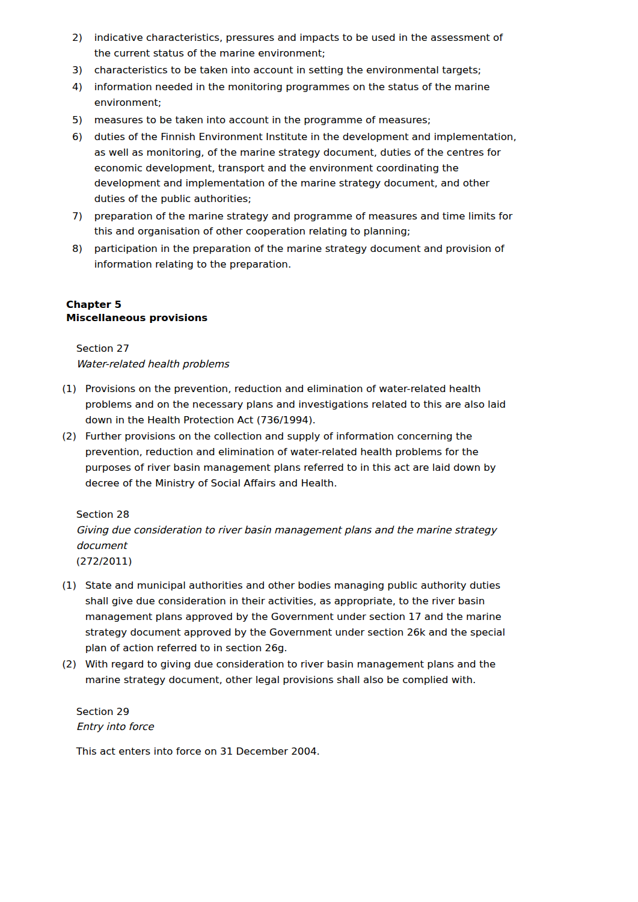2) indicative characteristics, pressures and impacts to be used in the assessment of the current status of the marine environment;
3) characteristics to be taken into account in setting the environmental targets;
4) information needed in the monitoring programmes on the status of the marine environment;
5) measures to be taken into account in the programme of measures;
6) duties of the Finnish Environment Institute in the development and implementation, as well as monitoring, of the marine strategy document, duties of the centres for economic development, transport and the environment coordinating the development and implementation of the marine strategy document, and other duties of the public authorities;
7) preparation of the marine strategy and programme of measures and time limits for this and organisation of other cooperation relating to planning;
8) participation in the preparation of the marine strategy document and provision of information relating to the preparation.
Chapter 5 Miscellaneous provisions
Section 27 Water-related health problems
(1) Provisions on the prevention, reduction and elimination of water-related health problems and on the necessary plans and investigations related to this are also laid down in the Health Protection Act (736/1994).
(2) Further provisions on the collection and supply of information concerning the prevention, reduction and elimination of water-related health problems for the purposes of river basin management plans referred to in this act are laid down by decree of the Ministry of Social Affairs and Health.
Section 28 Giving due consideration to river basin management plans and the marine strategy document (272/2011)
(1) State and municipal authorities and other bodies managing public authority duties shall give due consideration in their activities, as appropriate, to the river basin management plans approved by the Government under section 17 and the marine strategy document approved by the Government under section 26k and the special plan of action referred to in section 26g.
(2) With regard to giving due consideration to river basin management plans and the marine strategy document, other legal provisions shall also be complied with.
Section 29 Entry into force
This act enters into force on 31 December 2004.